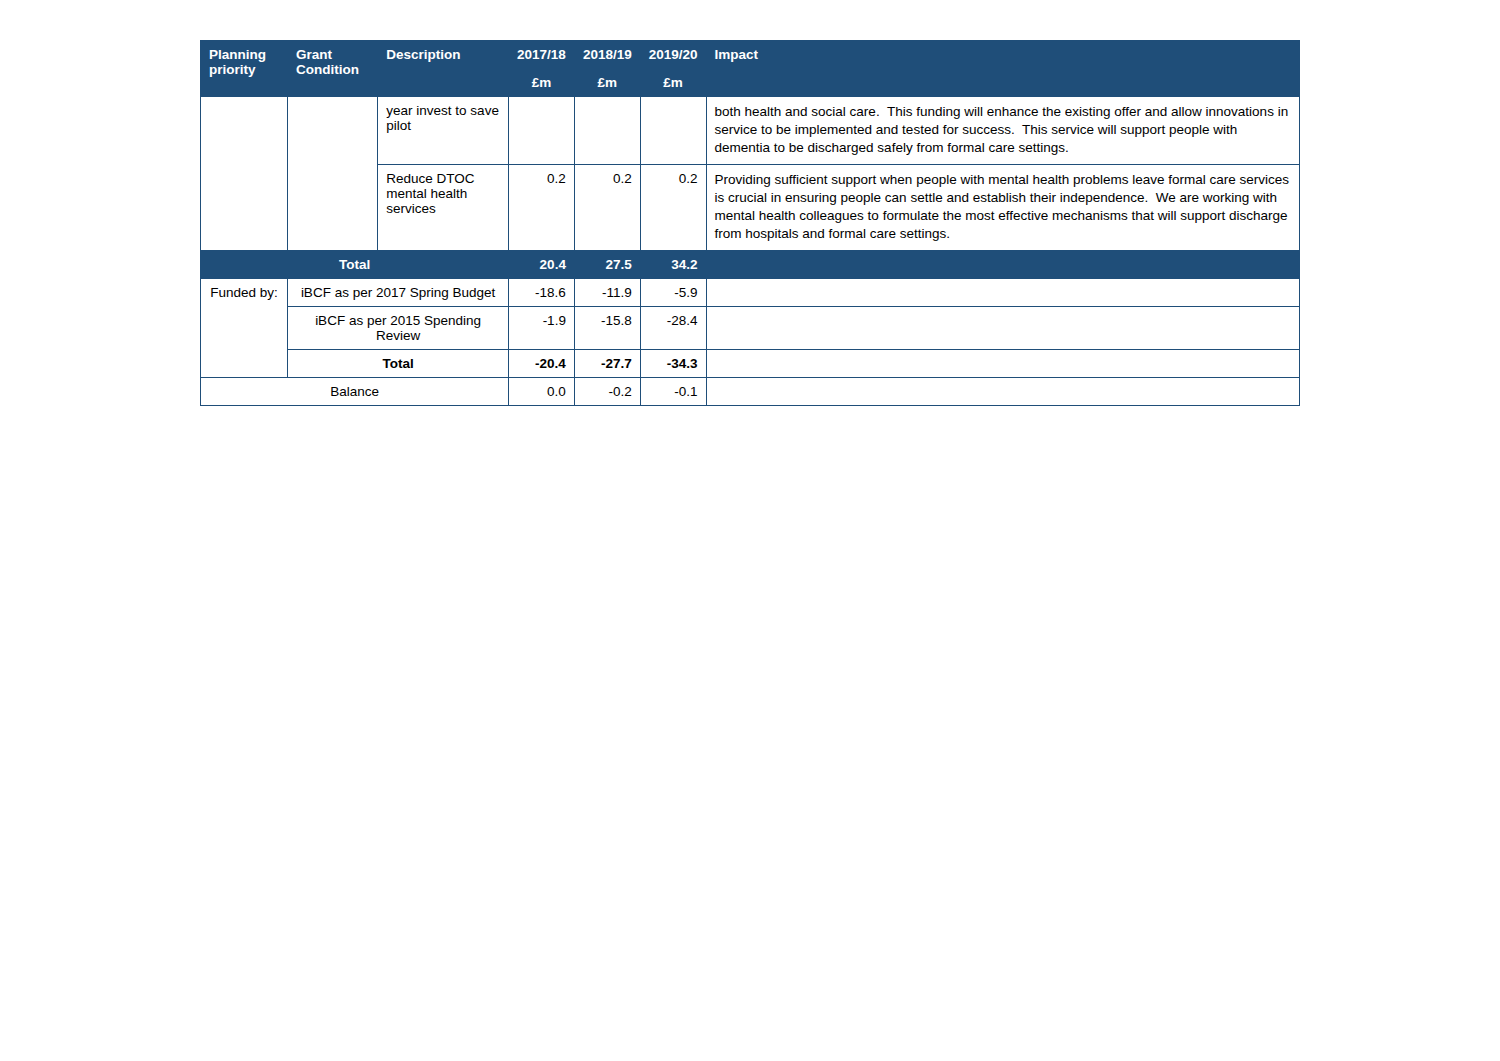| Planning priority | Grant Condition | Description | 2017/18 | 2018/19 | 2019/20 | Impact |
| --- | --- | --- | --- | --- | --- | --- |
| £m | £m | £m |
| | | year invest to save pilot | | | | both health and social care. This funding will enhance the existing offer and allow innovations in service to be implemented and tested for success. This service will support people with dementia to be discharged safely from formal care settings. |
| Reduce DTOC mental health services | 0.2 | 0.2 | 0.2 | Providing sufficient support when people with mental health problems leave formal care services is crucial in ensuring people can settle and establish their independence. We are working with mental health colleagues to formulate the most effective mechanisms that will support discharge from hospitals and formal care settings. |
| Total | 20.4 | 27.5 | 34.2 | |
| Funded by: | iBCF as per 2017 Spring Budget | -18.6 | -11.9 | -5.9 | |
| iBCF as per 2015 Spending Review | -1.9 | -15.8 | -28.4 | |
| Total | -20.4 | -27.7 | -34.3 | |
| Balance | 0.0 | -0.2 | -0.1 | |